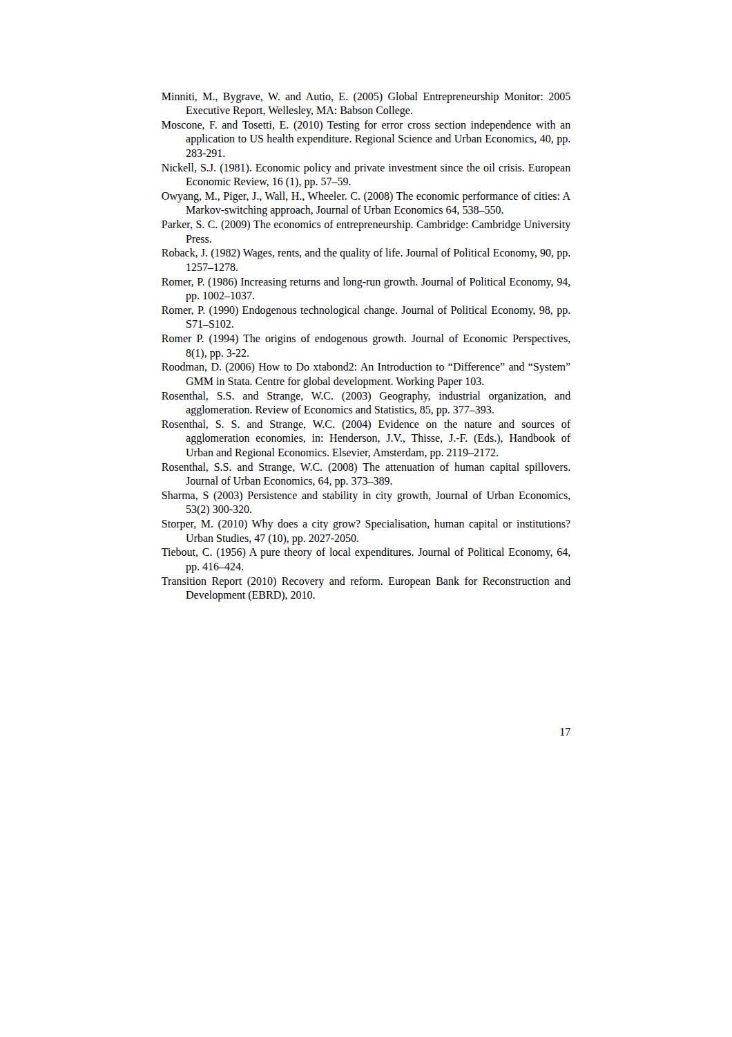Minniti, M., Bygrave, W. and Autio, E. (2005) Global Entrepreneurship Monitor: 2005 Executive Report, Wellesley, MA: Babson College.
Moscone, F. and Tosetti, E. (2010) Testing for error cross section independence with an application to US health expenditure. Regional Science and Urban Economics, 40, pp. 283-291.
Nickell, S.J. (1981). Economic policy and private investment since the oil crisis. European Economic Review, 16 (1), pp. 57–59.
Owyang, M., Piger, J., Wall, H., Wheeler. C. (2008) The economic performance of cities: A Markov-switching approach, Journal of Urban Economics 64, 538–550.
Parker, S. C. (2009) The economics of entrepreneurship. Cambridge: Cambridge University Press.
Roback, J. (1982) Wages, rents, and the quality of life. Journal of Political Economy, 90, pp. 1257–1278.
Romer, P. (1986) Increasing returns and long-run growth. Journal of Political Economy, 94, pp. 1002–1037.
Romer, P. (1990) Endogenous technological change. Journal of Political Economy, 98, pp. S71–S102.
Romer P. (1994) The origins of endogenous growth. Journal of Economic Perspectives, 8(1), pp. 3-22.
Roodman, D. (2006) How to Do xtabond2: An Introduction to “Difference” and “System” GMM in Stata. Centre for global development. Working Paper 103.
Rosenthal, S.S. and Strange, W.C. (2003) Geography, industrial organization, and agglomeration. Review of Economics and Statistics, 85, pp. 377–393.
Rosenthal, S. S. and Strange, W.C. (2004) Evidence on the nature and sources of agglomeration economies, in: Henderson, J.V., Thisse, J.-F. (Eds.), Handbook of Urban and Regional Economics. Elsevier, Amsterdam, pp. 2119–2172.
Rosenthal, S.S. and Strange, W.C. (2008) The attenuation of human capital spillovers. Journal of Urban Economics, 64, pp. 373–389.
Sharma, S (2003) Persistence and stability in city growth, Journal of Urban Economics, 53(2) 300-320.
Storper, M. (2010) Why does a city grow? Specialisation, human capital or institutions? Urban Studies, 47 (10), pp. 2027-2050.
Tiebout, C. (1956) A pure theory of local expenditures. Journal of Political Economy, 64, pp. 416–424.
Transition Report (2010) Recovery and reform. European Bank for Reconstruction and Development (EBRD), 2010.
17